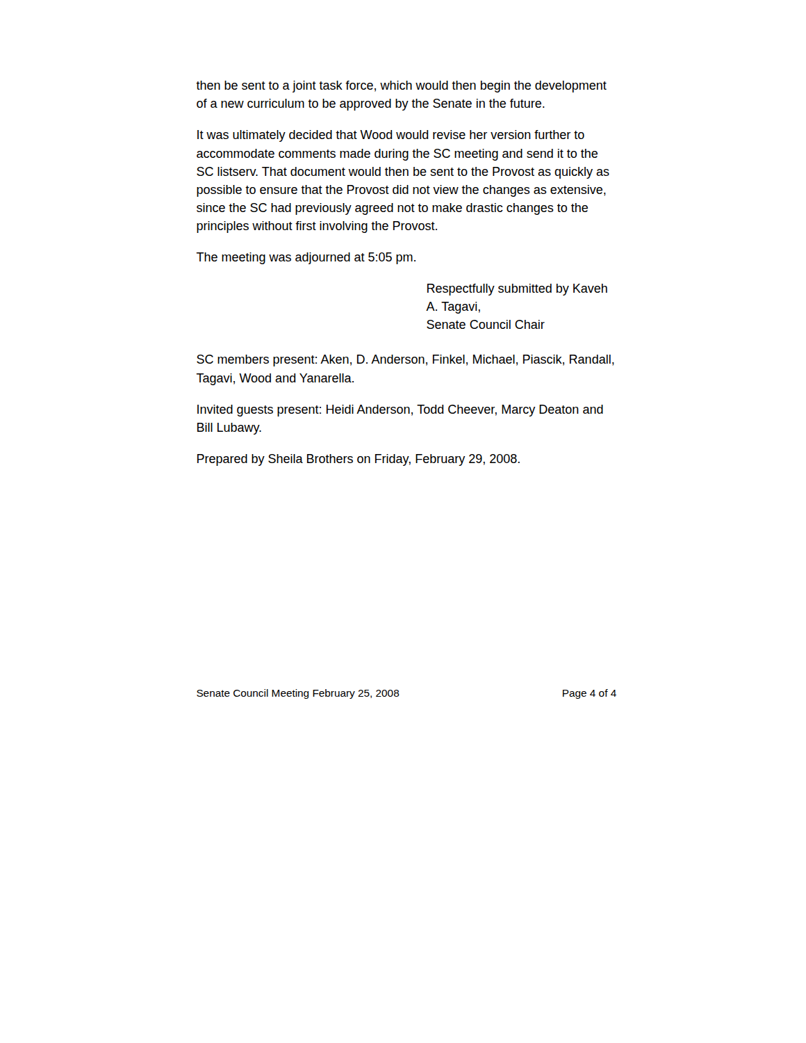then be sent to a joint task force, which would then begin the development of a new curriculum to be approved by the Senate in the future.
It was ultimately decided that Wood would revise her version further to accommodate comments made during the SC meeting and send it to the SC listserv. That document would then be sent to the Provost as quickly as possible to ensure that the Provost did not view the changes as extensive, since the SC had previously agreed not to make drastic changes to the principles without first involving the Provost.
The meeting was adjourned at 5:05 pm.
Respectfully submitted by Kaveh A. Tagavi, Senate Council Chair
SC members present: Aken, D. Anderson, Finkel, Michael, Piascik, Randall, Tagavi, Wood and Yanarella.
Invited guests present: Heidi Anderson, Todd Cheever, Marcy Deaton and Bill Lubawy.
Prepared by Sheila Brothers on Friday, February 29, 2008.
Senate Council Meeting February 25, 2008 Page 4 of 4